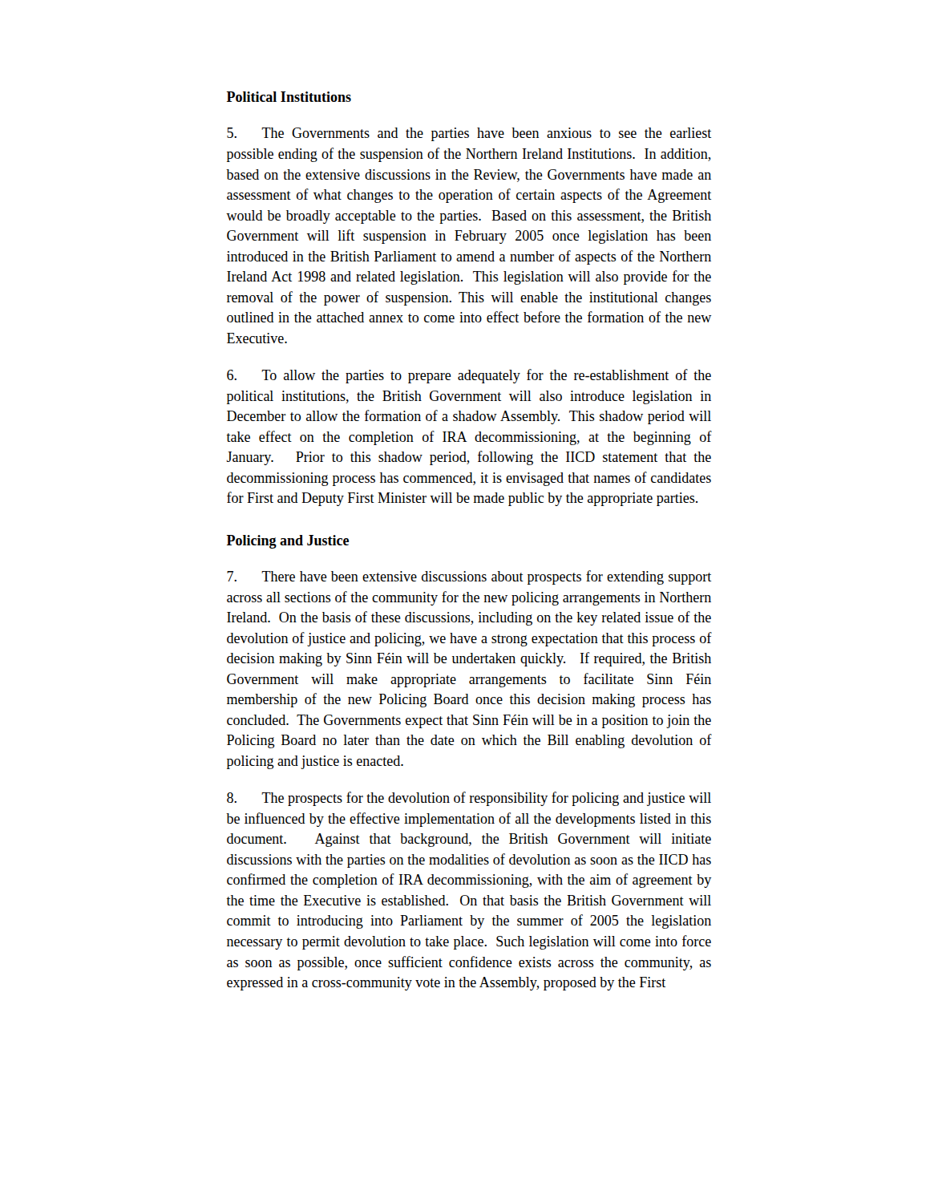Political Institutions
5. The Governments and the parties have been anxious to see the earliest possible ending of the suspension of the Northern Ireland Institutions. In addition, based on the extensive discussions in the Review, the Governments have made an assessment of what changes to the operation of certain aspects of the Agreement would be broadly acceptable to the parties. Based on this assessment, the British Government will lift suspension in February 2005 once legislation has been introduced in the British Parliament to amend a number of aspects of the Northern Ireland Act 1998 and related legislation. This legislation will also provide for the removal of the power of suspension. This will enable the institutional changes outlined in the attached annex to come into effect before the formation of the new Executive.
6. To allow the parties to prepare adequately for the re-establishment of the political institutions, the British Government will also introduce legislation in December to allow the formation of a shadow Assembly. This shadow period will take effect on the completion of IRA decommissioning, at the beginning of January. Prior to this shadow period, following the IICD statement that the decommissioning process has commenced, it is envisaged that names of candidates for First and Deputy First Minister will be made public by the appropriate parties.
Policing and Justice
7. There have been extensive discussions about prospects for extending support across all sections of the community for the new policing arrangements in Northern Ireland. On the basis of these discussions, including on the key related issue of the devolution of justice and policing, we have a strong expectation that this process of decision making by Sinn Féin will be undertaken quickly. If required, the British Government will make appropriate arrangements to facilitate Sinn Féin membership of the new Policing Board once this decision making process has concluded. The Governments expect that Sinn Féin will be in a position to join the Policing Board no later than the date on which the Bill enabling devolution of policing and justice is enacted.
8. The prospects for the devolution of responsibility for policing and justice will be influenced by the effective implementation of all the developments listed in this document. Against that background, the British Government will initiate discussions with the parties on the modalities of devolution as soon as the IICD has confirmed the completion of IRA decommissioning, with the aim of agreement by the time the Executive is established. On that basis the British Government will commit to introducing into Parliament by the summer of 2005 the legislation necessary to permit devolution to take place. Such legislation will come into force as soon as possible, once sufficient confidence exists across the community, as expressed in a cross-community vote in the Assembly, proposed by the First